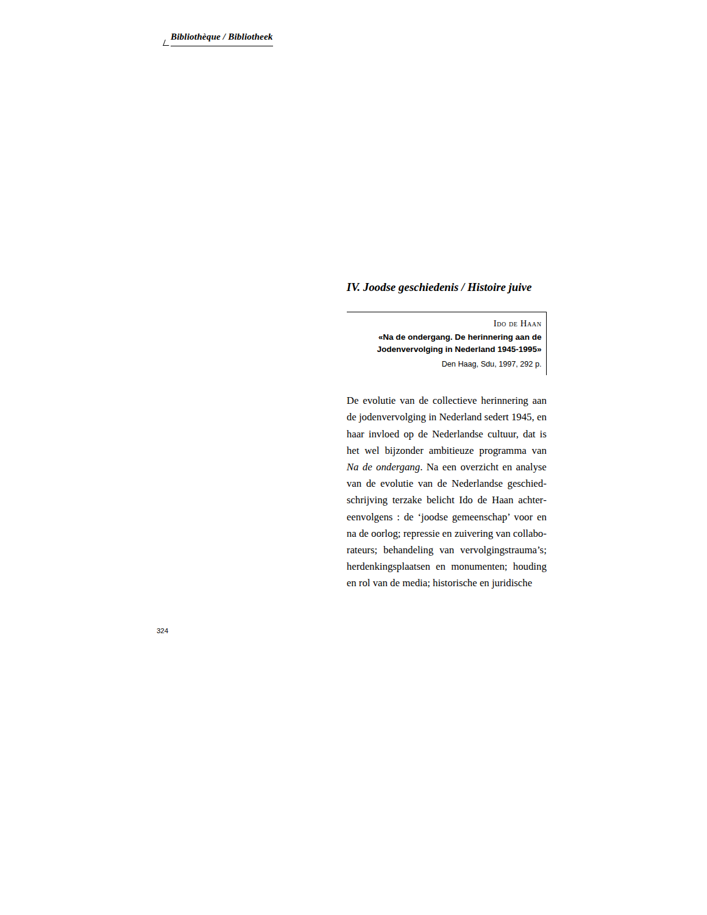Bibliothèque / Bibliotheek
IV. Joodse geschiedenis / Histoire juive
Ido de Haan «Na de ondergang. De herinnering aan de Jodenvervolging in Nederland 1945-1995» Den Haag, Sdu, 1997, 292 p.
De evolutie van de collectieve herinnering aan de jodenvervolging in Nederland sedert 1945, en haar invloed op de Nederlandse cultuur, dat is het wel bijzonder ambitieuze programma van Na de ondergang. Na een overzicht en analyse van de evolutie van de Nederlandse geschiedschrijving terzake belicht Ido de Haan achtereenvolgens : de ‘joodse gemeenschap’ voor en na de oorlog; repressie en zuivering van collaborateurs; behandeling van vervolgingstrauma’s; herdenkingsplaatsen en monumenten; houding en rol van de media; historische en juridische
324